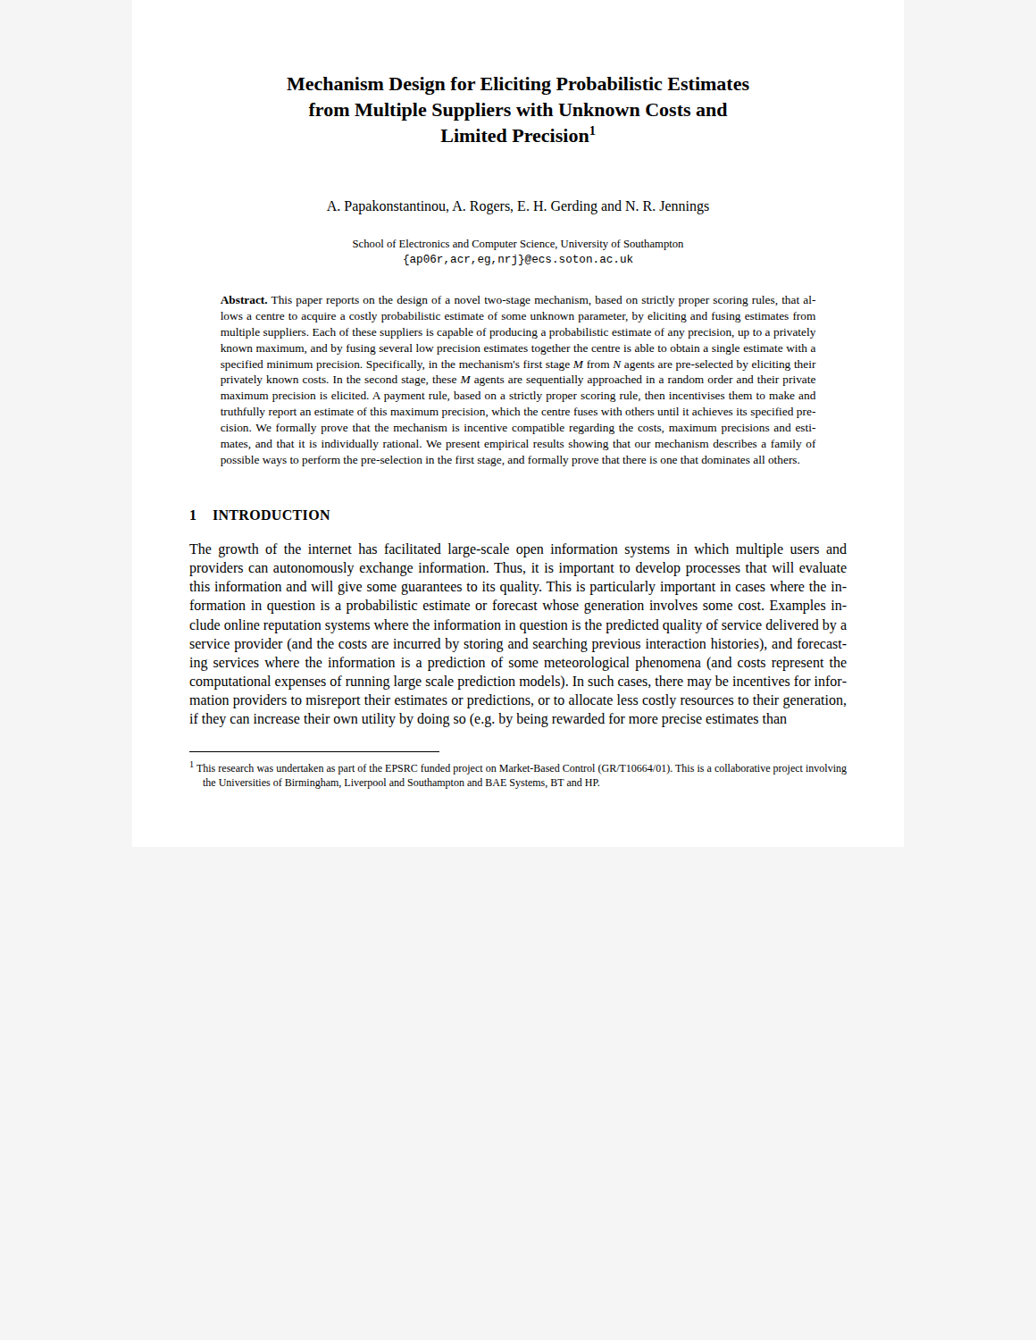Mechanism Design for Eliciting Probabilistic Estimates
from Multiple Suppliers with Unknown Costs and
Limited Precision1
A. Papakonstantinou, A. Rogers, E. H. Gerding and N. R. Jennings
School of Electronics and Computer Science, University of Southampton
{ap06r,acr,eg,nrj}@ecs.soton.ac.uk
Abstract. This paper reports on the design of a novel two-stage mechanism, based on strictly proper scoring rules, that allows a centre to acquire a costly probabilistic estimate of some unknown parameter, by eliciting and fusing estimates from multiple suppliers. Each of these suppliers is capable of producing a probabilistic estimate of any precision, up to a privately known maximum, and by fusing several low precision estimates together the centre is able to obtain a single estimate with a specified minimum precision. Specifically, in the mechanism's first stage M from N agents are pre-selected by eliciting their privately known costs. In the second stage, these M agents are sequentially approached in a random order and their private maximum precision is elicited. A payment rule, based on a strictly proper scoring rule, then incentivises them to make and truthfully report an estimate of this maximum precision, which the centre fuses with others until it achieves its specified precision. We formally prove that the mechanism is incentive compatible regarding the costs, maximum precisions and estimates, and that it is individually rational. We present empirical results showing that our mechanism describes a family of possible ways to perform the pre-selection in the first stage, and formally prove that there is one that dominates all others.
1 INTRODUCTION
The growth of the internet has facilitated large-scale open information systems in which multiple users and providers can autonomously exchange information. Thus, it is important to develop processes that will evaluate this information and will give some guarantees to its quality. This is particularly important in cases where the information in question is a probabilistic estimate or forecast whose generation involves some cost. Examples include online reputation systems where the information in question is the predicted quality of service delivered by a service provider (and the costs are incurred by storing and searching previous interaction histories), and forecasting services where the information is a prediction of some meteorological phenomena (and costs represent the computational expenses of running large scale prediction models). In such cases, there may be incentives for information providers to misreport their estimates or predictions, or to allocate less costly resources to their generation, if they can increase their own utility by doing so (e.g. by being rewarded for more precise estimates than
1 This research was undertaken as part of the EPSRC funded project on Market-Based Control (GR/T10664/01). This is a collaborative project involving the Universities of Birmingham, Liverpool and Southampton and BAE Systems, BT and HP.